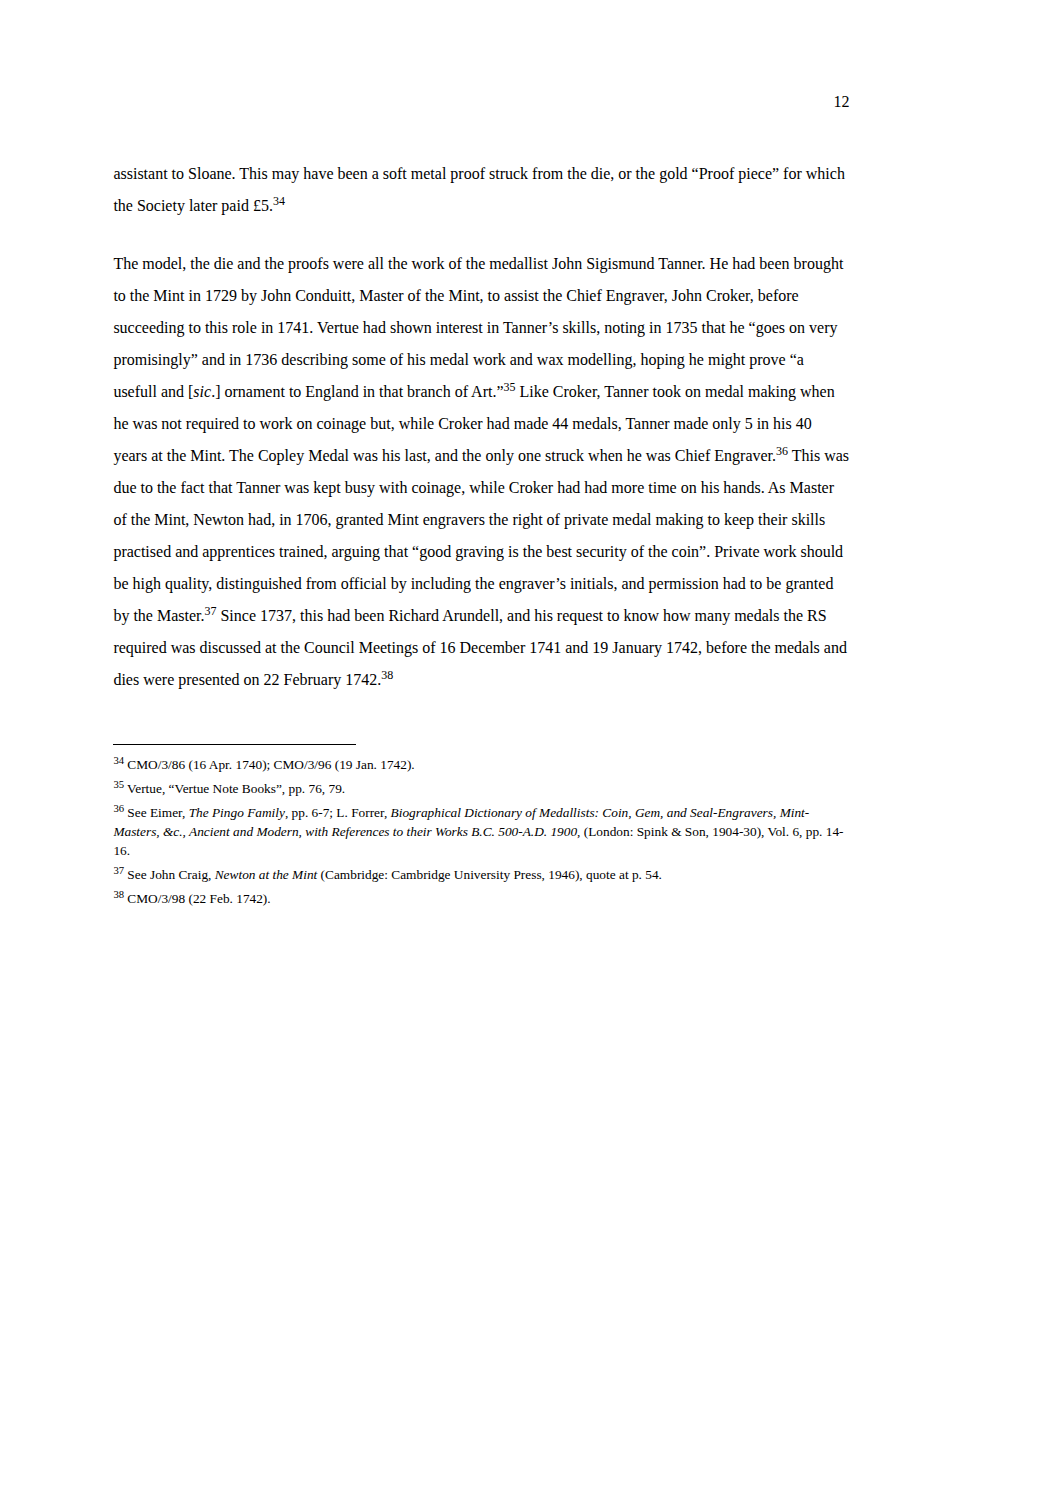12
assistant to Sloane. This may have been a soft metal proof struck from the die, or the gold “Proof piece” for which the Society later paid £5.34
The model, the die and the proofs were all the work of the medallist John Sigismund Tanner. He had been brought to the Mint in 1729 by John Conduitt, Master of the Mint, to assist the Chief Engraver, John Croker, before succeeding to this role in 1741. Vertue had shown interest in Tanner’s skills, noting in 1735 that he “goes on very promisingly” and in 1736 describing some of his medal work and wax modelling, hoping he might prove “a usefull and [sic.] ornament to England in that branch of Art.”35 Like Croker, Tanner took on medal making when he was not required to work on coinage but, while Croker had made 44 medals, Tanner made only 5 in his 40 years at the Mint. The Copley Medal was his last, and the only one struck when he was Chief Engraver.36 This was due to the fact that Tanner was kept busy with coinage, while Croker had had more time on his hands. As Master of the Mint, Newton had, in 1706, granted Mint engravers the right of private medal making to keep their skills practised and apprentices trained, arguing that “good graving is the best security of the coin”. Private work should be high quality, distinguished from official by including the engraver’s initials, and permission had to be granted by the Master.37 Since 1737, this had been Richard Arundell, and his request to know how many medals the RS required was discussed at the Council Meetings of 16 December 1741 and 19 January 1742, before the medals and dies were presented on 22 February 1742.38
34 CMO/3/86 (16 Apr. 1740); CMO/3/96 (19 Jan. 1742).
35 Vertue, “Vertue Note Books”, pp. 76, 79.
36 See Eimer, The Pingo Family, pp. 6-7; L. Forrer, Biographical Dictionary of Medallists: Coin, Gem, and Seal-Engravers, Mint-Masters, &c., Ancient and Modern, with References to their Works B.C. 500-A.D. 1900, (London: Spink & Son, 1904-30), Vol. 6, pp. 14-16.
37 See John Craig, Newton at the Mint (Cambridge: Cambridge University Press, 1946), quote at p. 54.
38 CMO/3/98 (22 Feb. 1742).